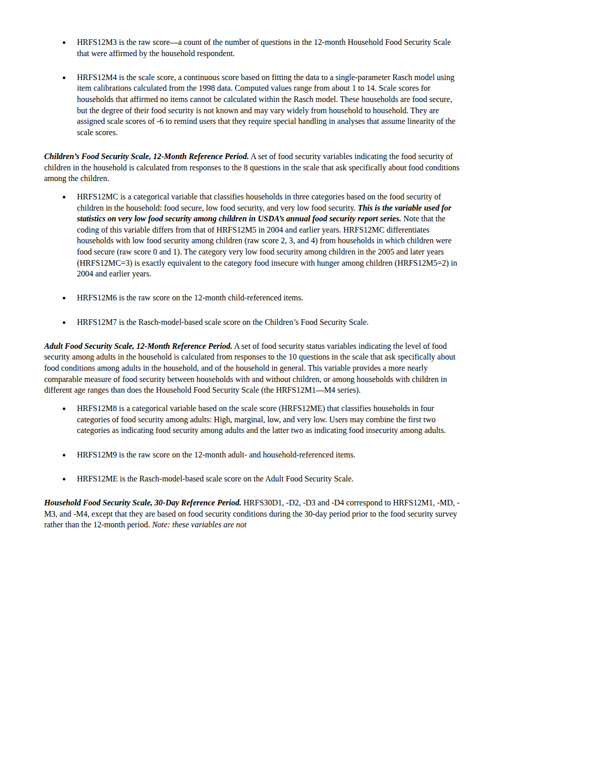HRFS12M3 is the raw score—a count of the number of questions in the 12-month Household Food Security Scale that were affirmed by the household respondent.
HRFS12M4 is the scale score, a continuous score based on fitting the data to a single-parameter Rasch model using item calibrations calculated from the 1998 data. Computed values range from about 1 to 14. Scale scores for households that affirmed no items cannot be calculated within the Rasch model. These households are food secure, but the degree of their food security is not known and may vary widely from household to household. They are assigned scale scores of -6 to remind users that they require special handling in analyses that assume linearity of the scale scores.
Children’s Food Security Scale, 12-Month Reference Period. A set of food security variables indicating the food security of children in the household is calculated from responses to the 8 questions in the scale that ask specifically about food conditions among the children.
HRFS12MC is a categorical variable that classifies households in three categories based on the food security of children in the household: food secure, low food security, and very low food security. This is the variable used for statistics on very low food security among children in USDA’s annual food security report series. Note that the coding of this variable differs from that of HRFS12M5 in 2004 and earlier years. HRFS12MC differentiates households with low food security among children (raw score 2, 3, and 4) from households in which children were food secure (raw score 0 and 1). The category very low food security among children in the 2005 and later years (HRFS12MC=3) is exactly equivalent to the category food insecure with hunger among children (HRFS12M5=2) in 2004 and earlier years.
HRFS12M6 is the raw score on the 12-month child-referenced items.
HRFS12M7 is the Rasch-model-based scale score on the Children’s Food Security Scale.
Adult Food Security Scale, 12-Month Reference Period. A set of food security status variables indicating the level of food security among adults in the household is calculated from responses to the 10 questions in the scale that ask specifically about food conditions among adults in the household, and of the household in general. This variable provides a more nearly comparable measure of food security between households with and without children, or among households with children in different age ranges than does the Household Food Security Scale (the HRFS12M1—M4 series).
HRFS12M8 is a categorical variable based on the scale score (HRFS12ME) that classifies households in four categories of food security among adults: High, marginal, low, and very low. Users may combine the first two categories as indicating food security among adults and the latter two as indicating food insecurity among adults.
HRFS12M9 is the raw score on the 12-month adult- and household-referenced items.
HRFS12ME is the Rasch-model-based scale score on the Adult Food Security Scale.
Household Food Security Scale, 30-Day Reference Period. HRFS30D1, -D2, -D3 and -D4 correspond to HRFS12M1, -MD, -M3, and -M4, except that they are based on food security conditions during the 30-day period prior to the food security survey rather than the 12-month period. Note: these variables are not